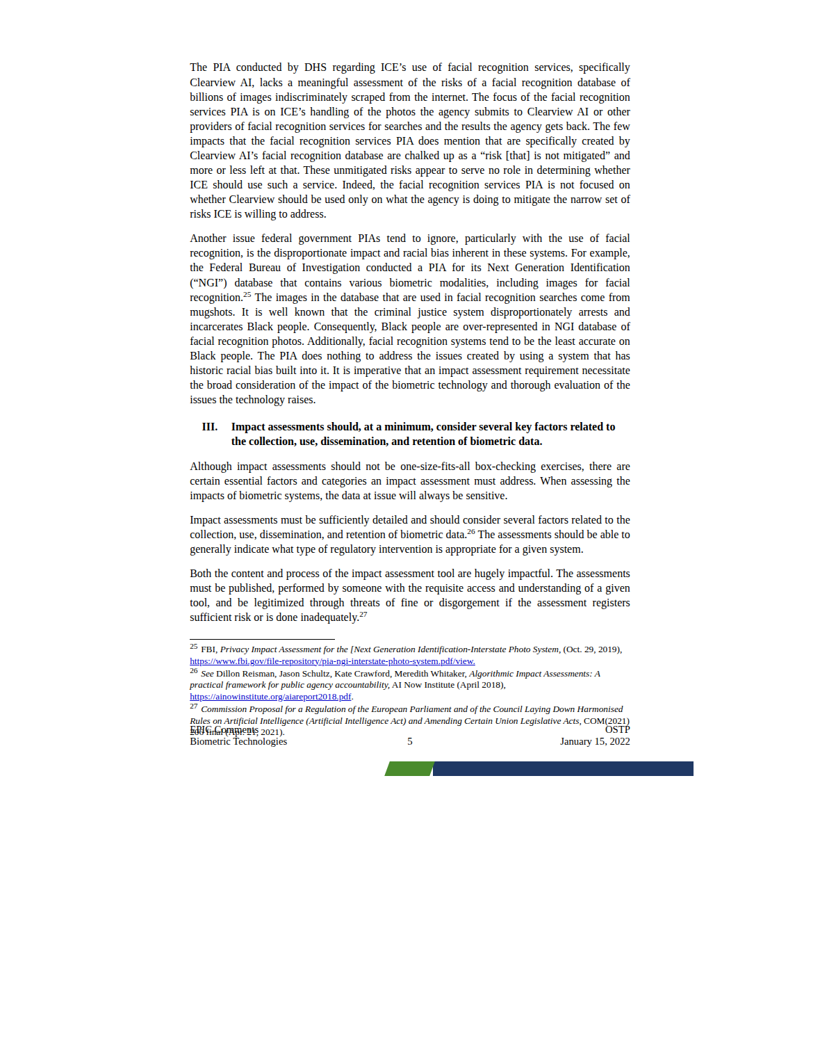The PIA conducted by DHS regarding ICE’s use of facial recognition services, specifically Clearview AI, lacks a meaningful assessment of the risks of a facial recognition database of billions of images indiscriminately scraped from the internet. The focus of the facial recognition services PIA is on ICE’s handling of the photos the agency submits to Clearview AI or other providers of facial recognition services for searches and the results the agency gets back. The few impacts that the facial recognition services PIA does mention that are specifically created by Clearview AI’s facial recognition database are chalked up as a “risk [that] is not mitigated” and more or less left at that. These unmitigated risks appear to serve no role in determining whether ICE should use such a service. Indeed, the facial recognition services PIA is not focused on whether Clearview should be used only on what the agency is doing to mitigate the narrow set of risks ICE is willing to address.
Another issue federal government PIAs tend to ignore, particularly with the use of facial recognition, is the disproportionate impact and racial bias inherent in these systems. For example, the Federal Bureau of Investigation conducted a PIA for its Next Generation Identification (“NGI”) database that contains various biometric modalities, including images for facial recognition.25 The images in the database that are used in facial recognition searches come from mugshots. It is well known that the criminal justice system disproportionately arrests and incarcerates Black people. Consequently, Black people are over-represented in NGI database of facial recognition photos. Additionally, facial recognition systems tend to be the least accurate on Black people. The PIA does nothing to address the issues created by using a system that has historic racial bias built into it. It is imperative that an impact assessment requirement necessitate the broad consideration of the impact of the biometric technology and thorough evaluation of the issues the technology raises.
III.
Impact assessments should, at a minimum, consider several key factors related to the collection, use, dissemination, and retention of biometric data.
Although impact assessments should not be one-size-fits-all box-checking exercises, there are certain essential factors and categories an impact assessment must address. When assessing the impacts of biometric systems, the data at issue will always be sensitive.
Impact assessments must be sufficiently detailed and should consider several factors related to the collection, use, dissemination, and retention of biometric data.26 The assessments should be able to generally indicate what type of regulatory intervention is appropriate for a given system.
Both the content and process of the impact assessment tool are hugely impactful. The assessments must be published, performed by someone with the requisite access and understanding of a given tool, and be legitimized through threats of fine or disgorgement if the assessment registers sufficient risk or is done inadequately.27
25 FBI, Privacy Impact Assessment for the [Next Generation Identification-Interstate Photo System, (Oct. 29, 2019), https://www.fbi.gov/file-repository/pia-ngi-interstate-photo-system.pdf/view.
26 See Dillon Reisman, Jason Schultz, Kate Crawford, Meredith Whitaker, Algorithmic Impact Assessments: A practical framework for public agency accountability, AI Now Institute (April 2018), https://ainowinstitute.org/aiareport2018.pdf.
27 Commission Proposal for a Regulation of the European Parliament and of the Council Laying Down Harmonised Rules on Artificial Intelligence (Artificial Intelligence Act) and Amending Certain Union Legislative Acts, COM(2021) 206 final (Apr. 21, 2021).
EPIC Comments
Biometric Technologies
5
OSTP
January 15, 2022